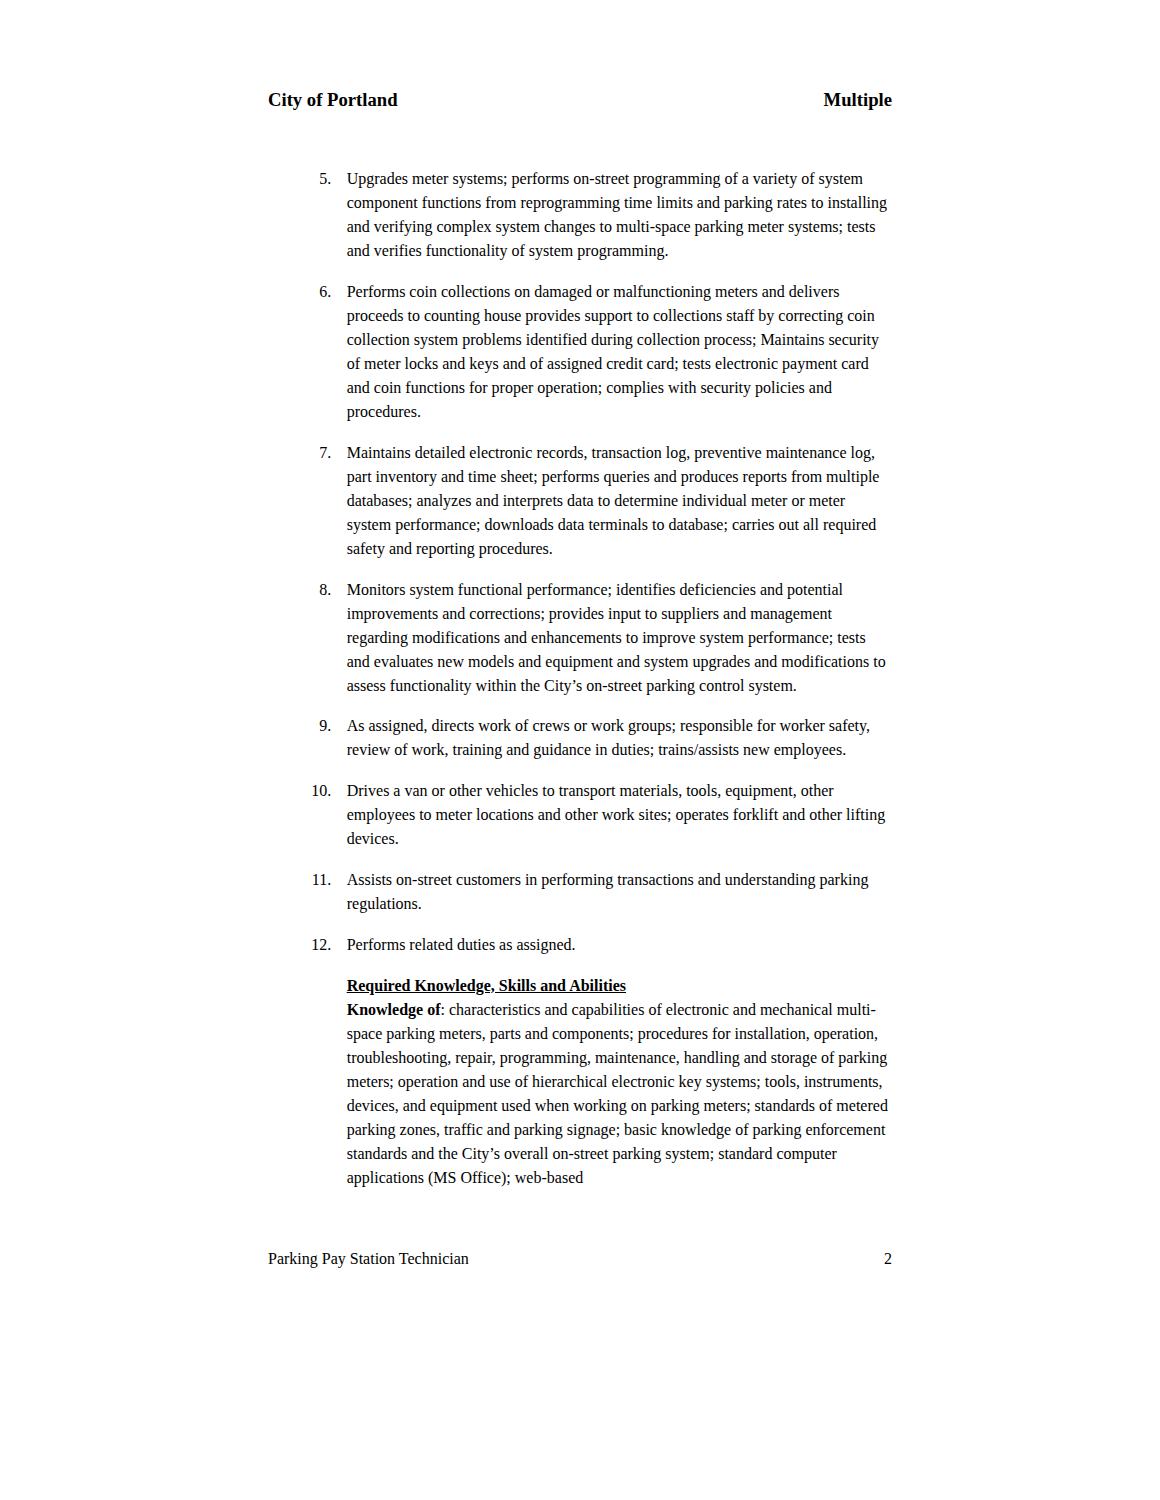City of Portland
Multiple
Upgrades meter systems; performs on-street programming of a variety of system component functions from reprogramming time limits and parking rates to installing and verifying complex system changes to multi-space parking meter systems; tests and verifies functionality of system programming.
Performs coin collections on damaged or malfunctioning meters and delivers proceeds to counting house provides support to collections staff by correcting coin collection system problems identified during collection process; Maintains security of meter locks and keys and of assigned credit card; tests electronic payment card and coin functions for proper operation; complies with security policies and procedures.
Maintains detailed electronic records, transaction log, preventive maintenance log, part inventory and time sheet; performs queries and produces reports from multiple databases; analyzes and interprets data to determine individual meter or meter system performance; downloads data terminals to database; carries out all required safety and reporting procedures.
Monitors system functional performance; identifies deficiencies and potential improvements and corrections; provides input to suppliers and management regarding modifications and enhancements to improve system performance; tests and evaluates new models and equipment and system upgrades and modifications to assess functionality within the City’s on-street parking control system.
As assigned, directs work of crews or work groups; responsible for worker safety, review of work, training and guidance in duties; trains/assists new employees.
Drives a van or other vehicles to transport materials, tools, equipment, other employees to meter locations and other work sites; operates forklift and other lifting devices.
Assists on-street customers in performing transactions and understanding parking regulations.
Performs related duties as assigned.
Required Knowledge, Skills and Abilities
Knowledge of: characteristics and capabilities of electronic and mechanical multi-space parking meters, parts and components; procedures for installation, operation, troubleshooting, repair, programming, maintenance, handling and storage of parking meters; operation and use of hierarchical electronic key systems; tools, instruments, devices, and equipment used when working on parking meters; standards of metered parking zones, traffic and parking signage; basic knowledge of parking enforcement standards and the City’s overall on-street parking system; standard computer applications (MS Office); web-based
Parking Pay Station Technician
2